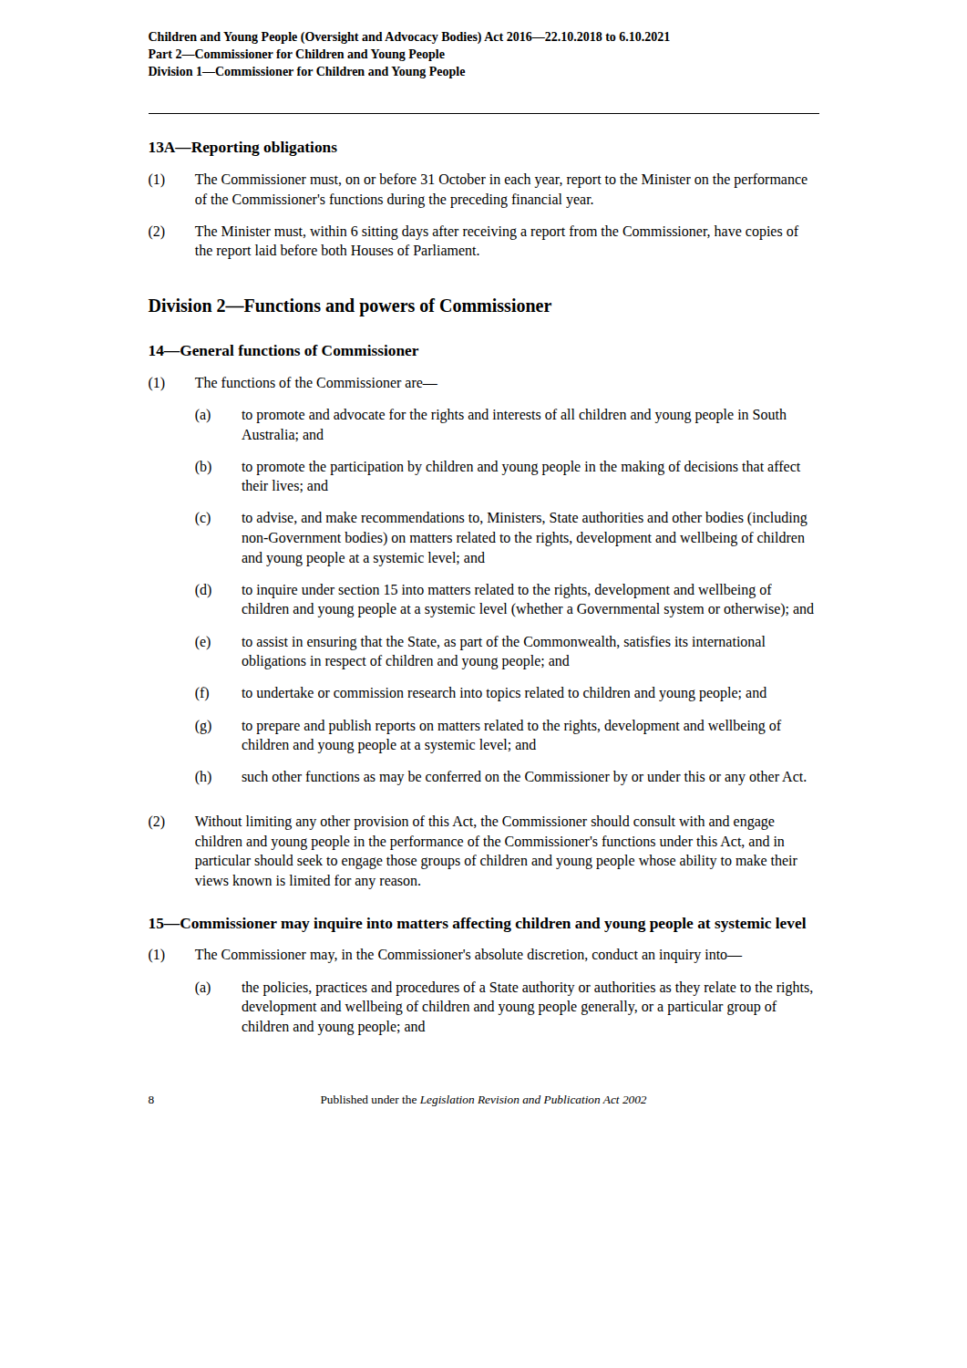Children and Young People (Oversight and Advocacy Bodies) Act 2016—22.10.2018 to 6.10.2021
Part 2—Commissioner for Children and Young People
Division 1—Commissioner for Children and Young People
13A—Reporting obligations
(1) The Commissioner must, on or before 31 October in each year, report to the Minister on the performance of the Commissioner's functions during the preceding financial year.
(2) The Minister must, within 6 sitting days after receiving a report from the Commissioner, have copies of the report laid before both Houses of Parliament.
Division 2—Functions and powers of Commissioner
14—General functions of Commissioner
(1) The functions of the Commissioner are—
(a) to promote and advocate for the rights and interests of all children and young people in South Australia; and
(b) to promote the participation by children and young people in the making of decisions that affect their lives; and
(c) to advise, and make recommendations to, Ministers, State authorities and other bodies (including non-Government bodies) on matters related to the rights, development and wellbeing of children and young people at a systemic level; and
(d) to inquire under section 15 into matters related to the rights, development and wellbeing of children and young people at a systemic level (whether a Governmental system or otherwise); and
(e) to assist in ensuring that the State, as part of the Commonwealth, satisfies its international obligations in respect of children and young people; and
(f) to undertake or commission research into topics related to children and young people; and
(g) to prepare and publish reports on matters related to the rights, development and wellbeing of children and young people at a systemic level; and
(h) such other functions as may be conferred on the Commissioner by or under this or any other Act.
(2) Without limiting any other provision of this Act, the Commissioner should consult with and engage children and young people in the performance of the Commissioner's functions under this Act, and in particular should seek to engage those groups of children and young people whose ability to make their views known is limited for any reason.
15—Commissioner may inquire into matters affecting children and young people at systemic level
(1) The Commissioner may, in the Commissioner's absolute discretion, conduct an inquiry into—
(a) the policies, practices and procedures of a State authority or authorities as they relate to the rights, development and wellbeing of children and young people generally, or a particular group of children and young people; and
8
Published under the Legislation Revision and Publication Act 2002